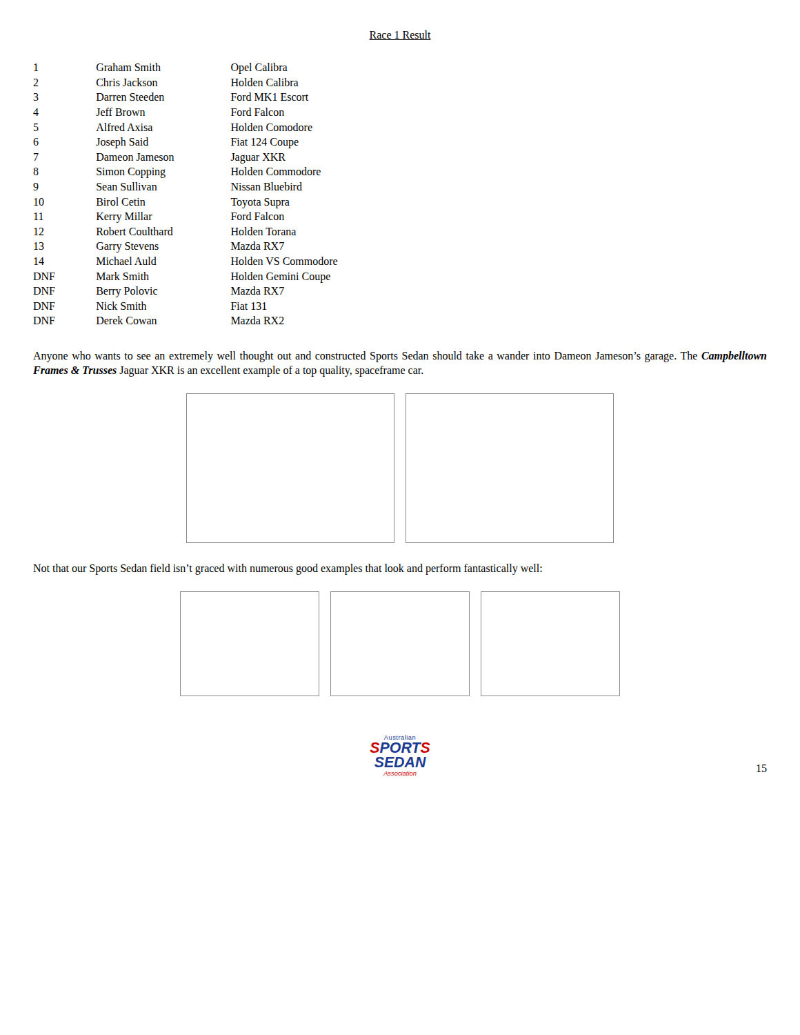Race 1 Result
| 1 | Graham Smith | Opel Calibra |
| 2 | Chris Jackson | Holden Calibra |
| 3 | Darren Steeden | Ford MK1 Escort |
| 4 | Jeff Brown | Ford Falcon |
| 5 | Alfred Axisa | Holden Comodore |
| 6 | Joseph Said | Fiat 124 Coupe |
| 7 | Dameon Jameson | Jaguar XKR |
| 8 | Simon Copping | Holden Commodore |
| 9 | Sean Sullivan | Nissan Bluebird |
| 10 | Birol Cetin | Toyota Supra |
| 11 | Kerry Millar | Ford Falcon |
| 12 | Robert Coulthard | Holden Torana |
| 13 | Garry Stevens | Mazda RX7 |
| 14 | Michael Auld | Holden VS Commodore |
| DNF | Mark Smith | Holden Gemini Coupe |
| DNF | Berry Polovic | Mazda RX7 |
| DNF | Nick Smith | Fiat 131 |
| DNF | Derek Cowan | Mazda RX2 |
Anyone who wants to see an extremely well thought out and constructed Sports Sedan should take a wander into Dameon Jameson’s garage. The Campbelltown Frames & Trusses Jaguar XKR is an excellent example of a top quality, spaceframe car.
Not that our Sports Sedan field isn’t graced with numerous good examples that look and perform fantastically well:
Australian
SPORTS
SEDAN
Association
15